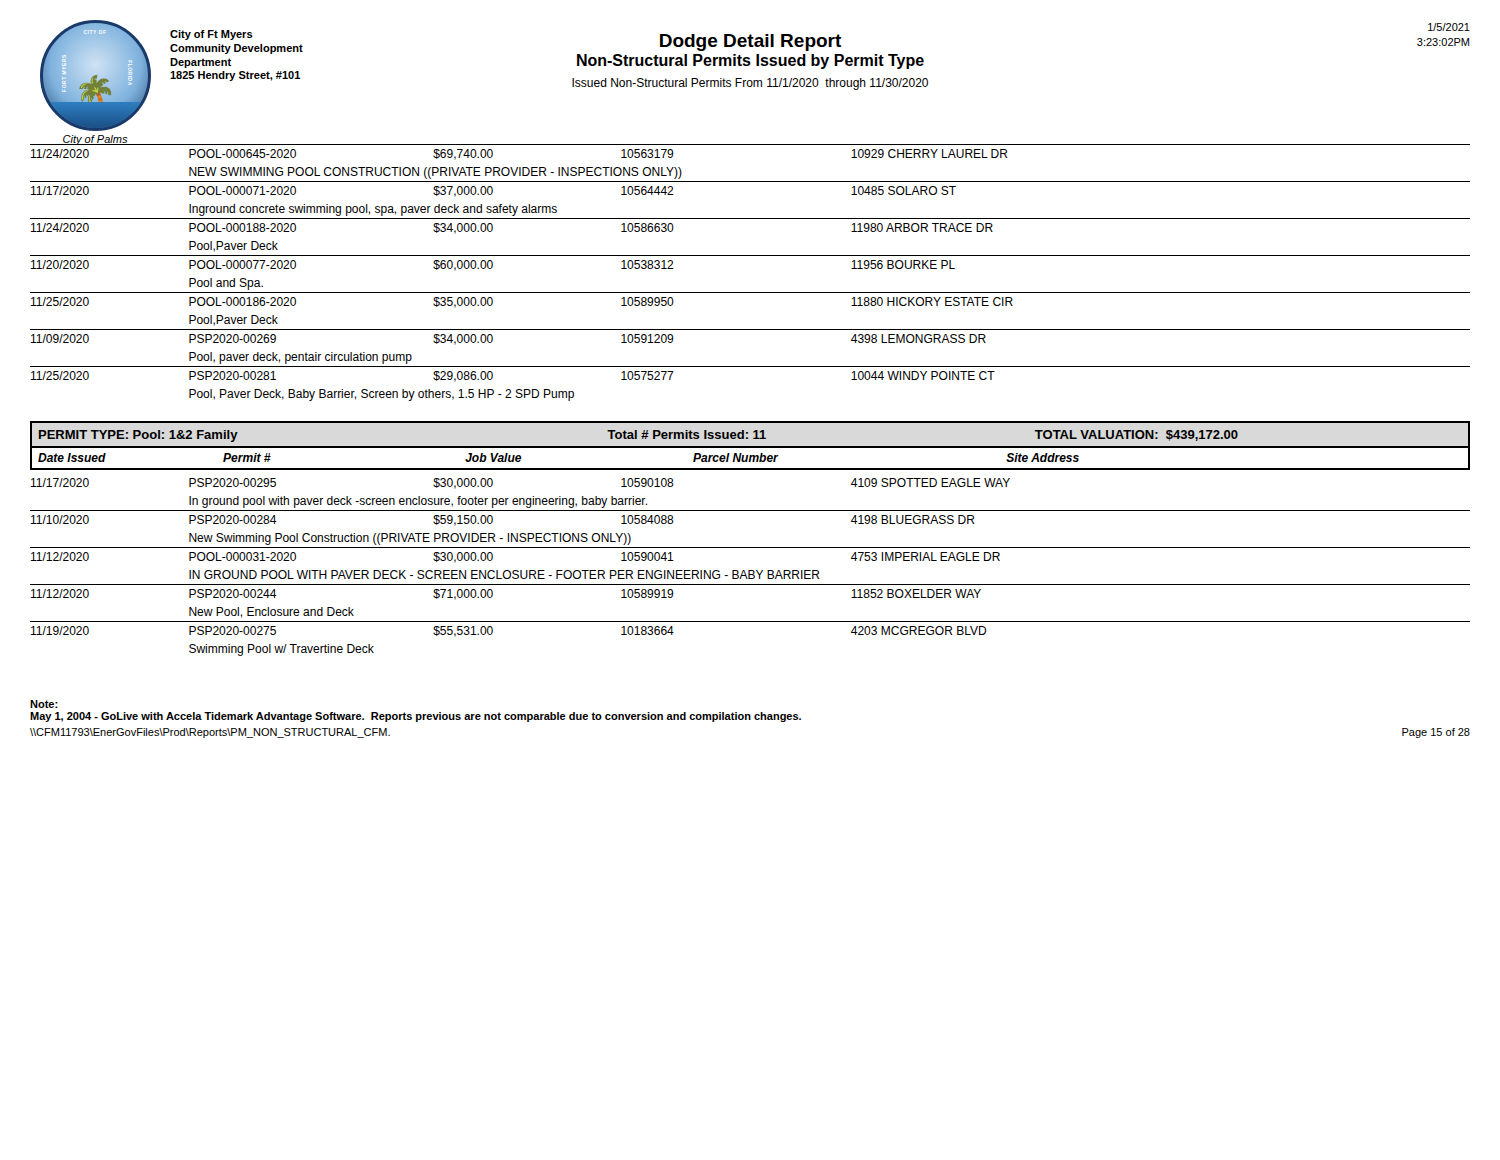CITY OF
FORT MYERS
FLORIDA
🌴
City of Palms
City of Ft Myers
Community Development
Department
1825 Hendry Street, #101
Dodge Detail Report
Non-Structural Permits Issued by Permit Type
Issued Non-Structural Permits From 11/1/2020 through 11/30/2020
1/5/2021
3:23:02PM
| 11/24/2020 | POOL-000645-2020 | $69,740.00 | 10563179 | 10929 CHERRY LAUREL DR |
| | NEW SWIMMING POOL CONSTRUCTION ((PRIVATE PROVIDER - INSPECTIONS ONLY)) |
| 11/17/2020 | POOL-000071-2020 | $37,000.00 | 10564442 | 10485 SOLARO ST |
| | Inground concrete swimming pool, spa, paver deck and safety alarms |
| 11/24/2020 | POOL-000188-2020 | $34,000.00 | 10586630 | 11980 ARBOR TRACE DR |
| | Pool,Paver Deck |
| 11/20/2020 | POOL-000077-2020 | $60,000.00 | 10538312 | 11956 BOURKE PL |
| | Pool and Spa. |
| 11/25/2020 | POOL-000186-2020 | $35,000.00 | 10589950 | 11880 HICKORY ESTATE CIR |
| | Pool,Paver Deck |
| 11/09/2020 | PSP2020-00269 | $34,000.00 | 10591209 | 4398 LEMONGRASS DR |
| | Pool, paver deck, pentair circulation pump |
| 11/25/2020 | PSP2020-00281 | $29,086.00 | 10575277 | 10044 WINDY POINTE CT |
| | Pool, Paver Deck, Baby Barrier, Screen by others, 1.5 HP - 2 SPD Pump |
PERMIT TYPE: Pool: 1&2 Family
Total # Permits Issued: 11
TOTAL VALUATION: $439,172.00
Date Issued
Permit #
Job Value
Parcel Number
Site Address
| 11/17/2020 | PSP2020-00295 | $30,000.00 | 10590108 | 4109 SPOTTED EAGLE WAY |
| | In ground pool with paver deck -screen enclosure, footer per engineering, baby barrier. |
| 11/10/2020 | PSP2020-00284 | $59,150.00 | 10584088 | 4198 BLUEGRASS DR |
| | New Swimming Pool Construction ((PRIVATE PROVIDER - INSPECTIONS ONLY)) |
| 11/12/2020 | POOL-000031-2020 | $30,000.00 | 10590041 | 4753 IMPERIAL EAGLE DR |
| | IN GROUND POOL WITH PAVER DECK - SCREEN ENCLOSURE - FOOTER PER ENGINEERING - BABY BARRIER |
| 11/12/2020 | PSP2020-00244 | $71,000.00 | 10589919 | 11852 BOXELDER WAY |
| | New Pool, Enclosure and Deck |
| 11/19/2020 | PSP2020-00275 | $55,531.00 | 10183664 | 4203 MCGREGOR BLVD |
| | Swimming Pool w/ Travertine Deck |
Note:
May 1, 2004 - GoLive with Accela Tidemark Advantage Software. Reports previous are not comparable due to conversion and compilation changes.
\\CFM11793\EnerGovFiles\Prod\Reports\PM_NON_STRUCTURAL_CFM.
Page 15 of 28